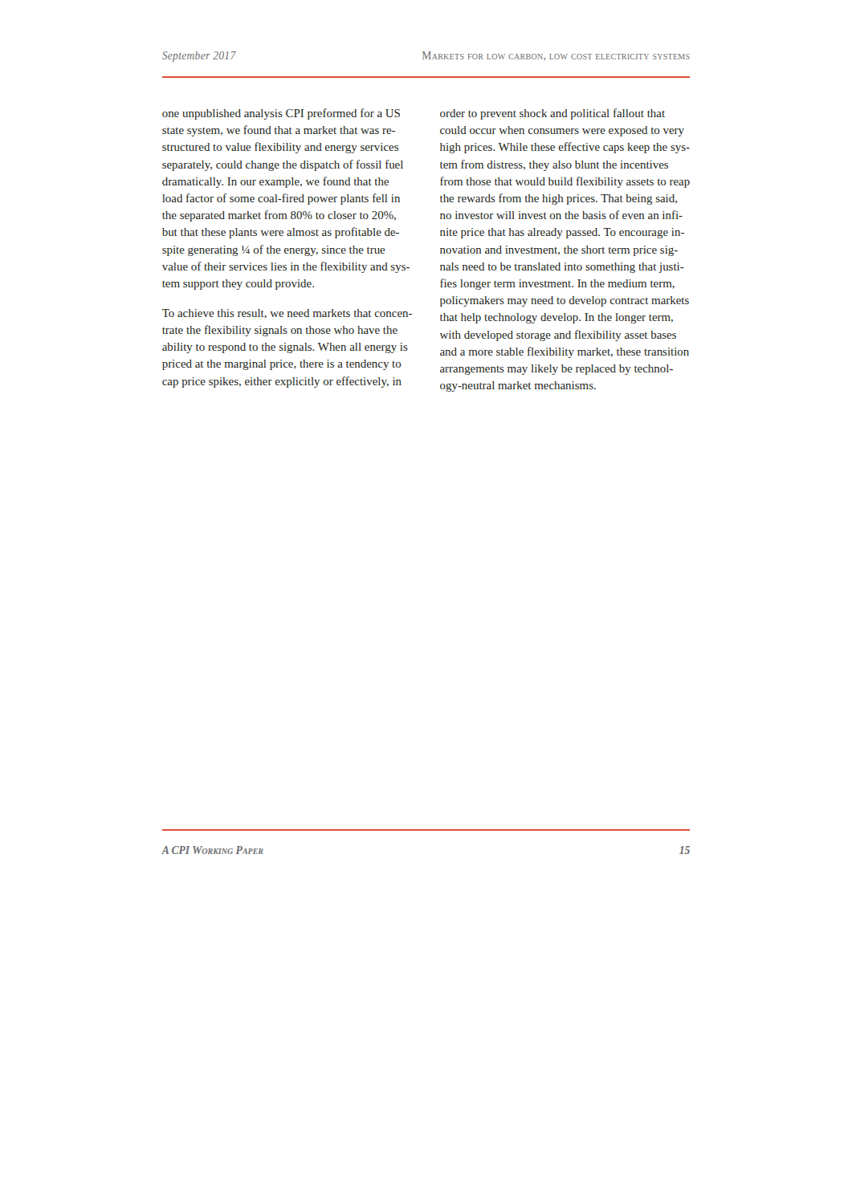September 2017
Markets for low carbon, low cost electricity systems
one unpublished analysis CPI preformed for a US state system, we found that a market that was restructured to value flexibility and energy services separately, could change the dispatch of fossil fuel dramatically. In our example, we found that the load factor of some coal-fired power plants fell in the separated market from 80% to closer to 20%, but that these plants were almost as profitable despite generating ¼ of the energy, since the true value of their services lies in the flexibility and system support they could provide.
To achieve this result, we need markets that concentrate the flexibility signals on those who have the ability to respond to the signals. When all energy is priced at the marginal price, there is a tendency to cap price spikes, either explicitly or effectively, in order to prevent shock and political fallout that could occur when consumers were exposed to very high prices. While these effective caps keep the system from distress, they also blunt the incentives from those that would build flexibility assets to reap the rewards from the high prices. That being said, no investor will invest on the basis of even an infinite price that has already passed. To encourage innovation and investment, the short term price signals need to be translated into something that justifies longer term investment. In the medium term, policymakers may need to develop contract markets that help technology develop. In the longer term, with developed storage and flexibility asset bases and a more stable flexibility market, these transition arrangements may likely be replaced by technology-neutral market mechanisms.
A CPI Working Paper
15